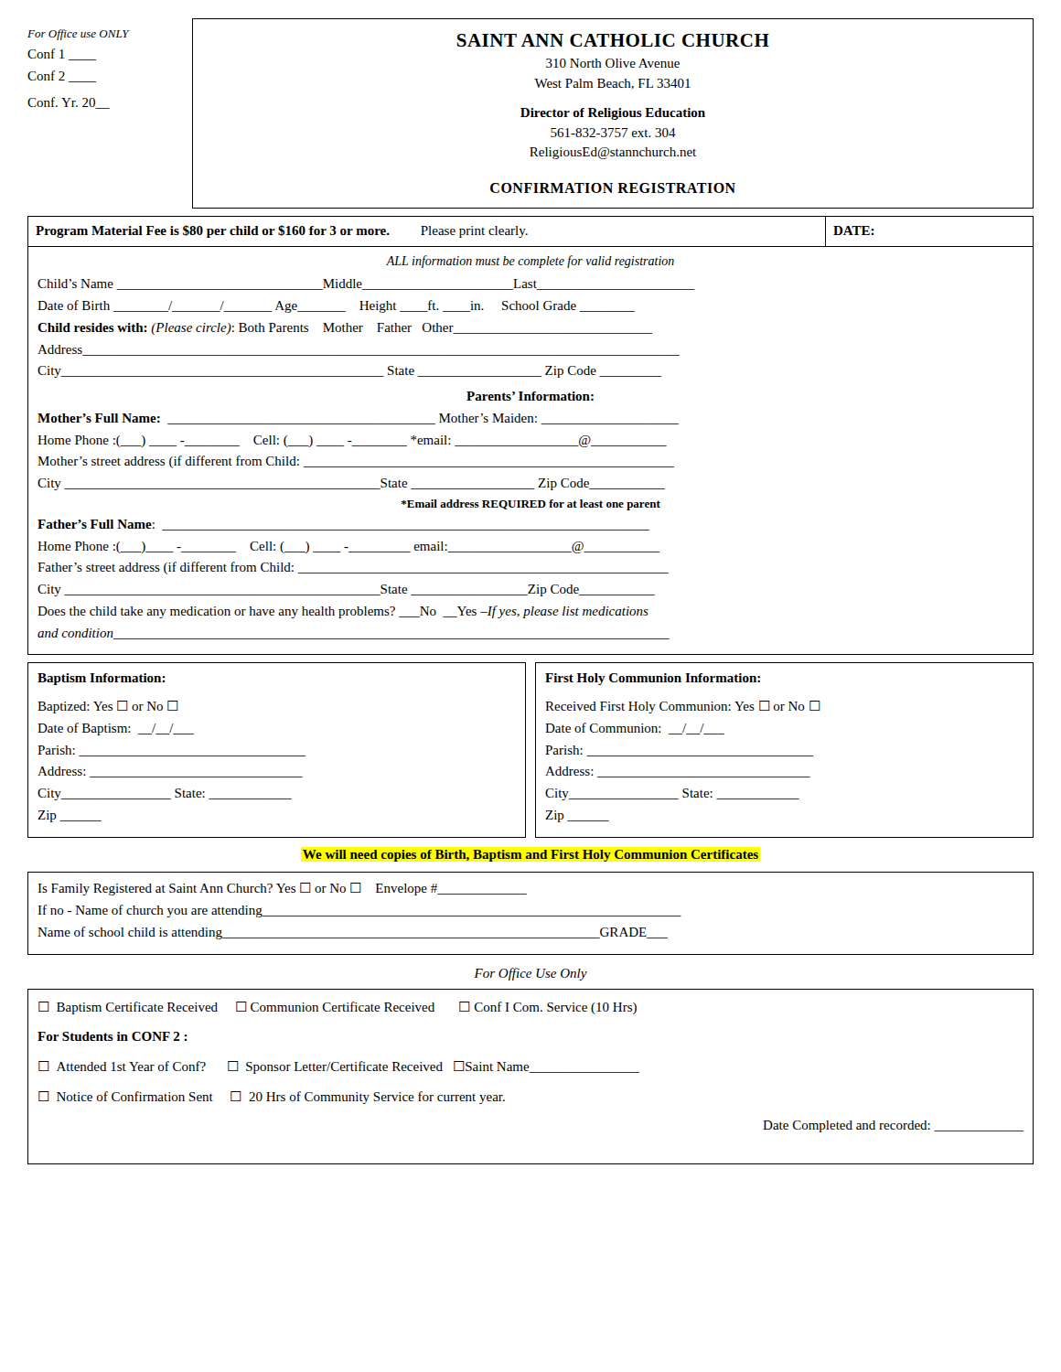For Office use ONLY
Conf 1 ____
Conf 2 ____
Conf. Yr. 20__
SAINT ANN CATHOLIC CHURCH
310 North Olive Avenue
West Palm Beach, FL 33401
Director of Religious Education
561-832-3757 ext. 304
ReligiousEd@stannchurch.net
CONFIRMATION REGISTRATION
Program Material Fee is $80 per child or $160 for 3 or more. Please print clearly.
DATE:
ALL information must be complete for valid registration
Child’s Name ______________________________Middle______________________Last_______________________
Date of Birth ________/_______/_______ Age_______ Height ____ft. ____in. School Grade ________
Child resides with: (Please circle): Both Parents Mother Father Other_____________________________
Address_______________________________________________________________________________________
City_______________________________________________ State __________________ Zip Code _________
Parents’ Information:
Mother’s Full Name: _______________________________________ Mother’s Maiden: ____________________
Home Phone :(___) ____ -________ Cell: (___) ____ -________ *email: __________________@___________
Mother’s street address (if different from Child: ______________________________________________________
City ______________________________________________State __________________ Zip Code___________
*Email address REQUIRED for at least one parent
Father’s Full Name: _______________________________________________________________________
Home Phone :(___)____ -________ Cell: (___) ____ -_________ email:__________________@___________
Father’s street address (if different from Child: ______________________________________________________
City ______________________________________________State _________________Zip Code___________
Does the child take any medication or have any health problems? ___No __Yes –If yes, please list medications
and condition_________________________________________________________________________________
Baptism Information:
Baptized: Yes ☐ or No ☐
Date of Baptism: __/__/___
Parish: _________________________________
Address: _______________________________
City________________ State: ____________
Zip ______
First Holy Communion Information:
Received First Holy Communion: Yes ☐ or No ☐
Date of Communion: __/__/___
Parish: _________________________________
Address: _______________________________
City________________ State: ____________
Zip ______
We will need copies of Birth, Baptism and First Holy Communion Certificates
Is Family Registered at Saint Ann Church? Yes ☐ or No ☐ Envelope #_____________
If no - Name of church you are attending_____________________________________________________________
Name of school child is attending_______________________________________________________GRADE___
For Office Use Only
☐ Baptism Certificate Received ☐ Communion Certificate Received ☐ Conf I Com. Service (10 Hrs)
For Students in CONF 2 :
☐ Attended 1st Year of Conf? ☐ Sponsor Letter/Certificate Received ☐Saint Name________________
☐ Notice of Confirmation Sent ☐ 20 Hrs of Community Service for current year.
Date Completed and recorded: _____________